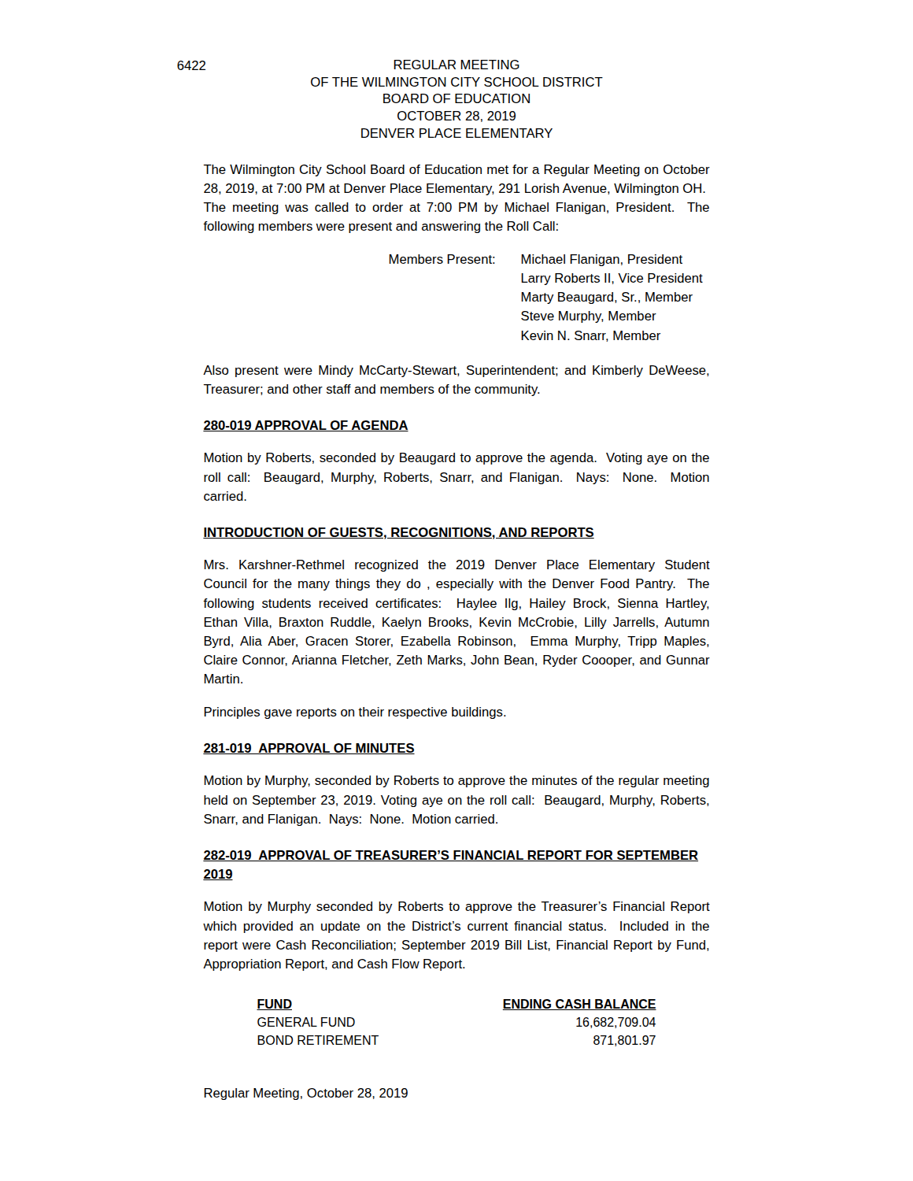6422
REGULAR MEETING
OF THE WILMINGTON CITY SCHOOL DISTRICT
BOARD OF EDUCATION
OCTOBER 28, 2019
DENVER PLACE ELEMENTARY
The Wilmington City School Board of Education met for a Regular Meeting on October 28, 2019, at 7:00 PM at Denver Place Elementary, 291 Lorish Avenue, Wilmington OH. The meeting was called to order at 7:00 PM by Michael Flanigan, President. The following members were present and answering the Roll Call:
Members Present: Michael Flanigan, President
Larry Roberts II, Vice President
Marty Beaugard, Sr., Member
Steve Murphy, Member
Kevin N. Snarr, Member
Also present were Mindy McCarty-Stewart, Superintendent; and Kimberly DeWeese, Treasurer; and other staff and members of the community.
280-019 APPROVAL OF AGENDA
Motion by Roberts, seconded by Beaugard to approve the agenda. Voting aye on the roll call: Beaugard, Murphy, Roberts, Snarr, and Flanigan. Nays: None. Motion carried.
INTRODUCTION OF GUESTS, RECOGNITIONS, AND REPORTS
Mrs. Karshner-Rethmel recognized the 2019 Denver Place Elementary Student Council for the many things they do , especially with the Denver Food Pantry. The following students received certificates: Haylee Ilg, Hailey Brock, Sienna Hartley, Ethan Villa, Braxton Ruddle, Kaelyn Brooks, Kevin McCrobie, Lilly Jarrells, Autumn Byrd, Alia Aber, Gracen Storer, Ezabella Robinson, Emma Murphy, Tripp Maples, Claire Connor, Arianna Fletcher, Zeth Marks, John Bean, Ryder Coooper, and Gunnar Martin.
Principles gave reports on their respective buildings.
281-019 APPROVAL OF MINUTES
Motion by Murphy, seconded by Roberts to approve the minutes of the regular meeting held on September 23, 2019. Voting aye on the roll call: Beaugard, Murphy, Roberts, Snarr, and Flanigan. Nays: None. Motion carried.
282-019 APPROVAL OF TREASURER’S FINANCIAL REPORT FOR SEPTEMBER 2019
Motion by Murphy seconded by Roberts to approve the Treasurer’s Financial Report which provided an update on the District’s current financial status. Included in the report were Cash Reconciliation; September 2019 Bill List, Financial Report by Fund, Appropriation Report, and Cash Flow Report.
| FUND | ENDING CASH BALANCE |
| --- | --- |
| GENERAL FUND | 16,682,709.04 |
| BOND RETIREMENT | 871,801.97 |
Regular Meeting, October 28, 2019